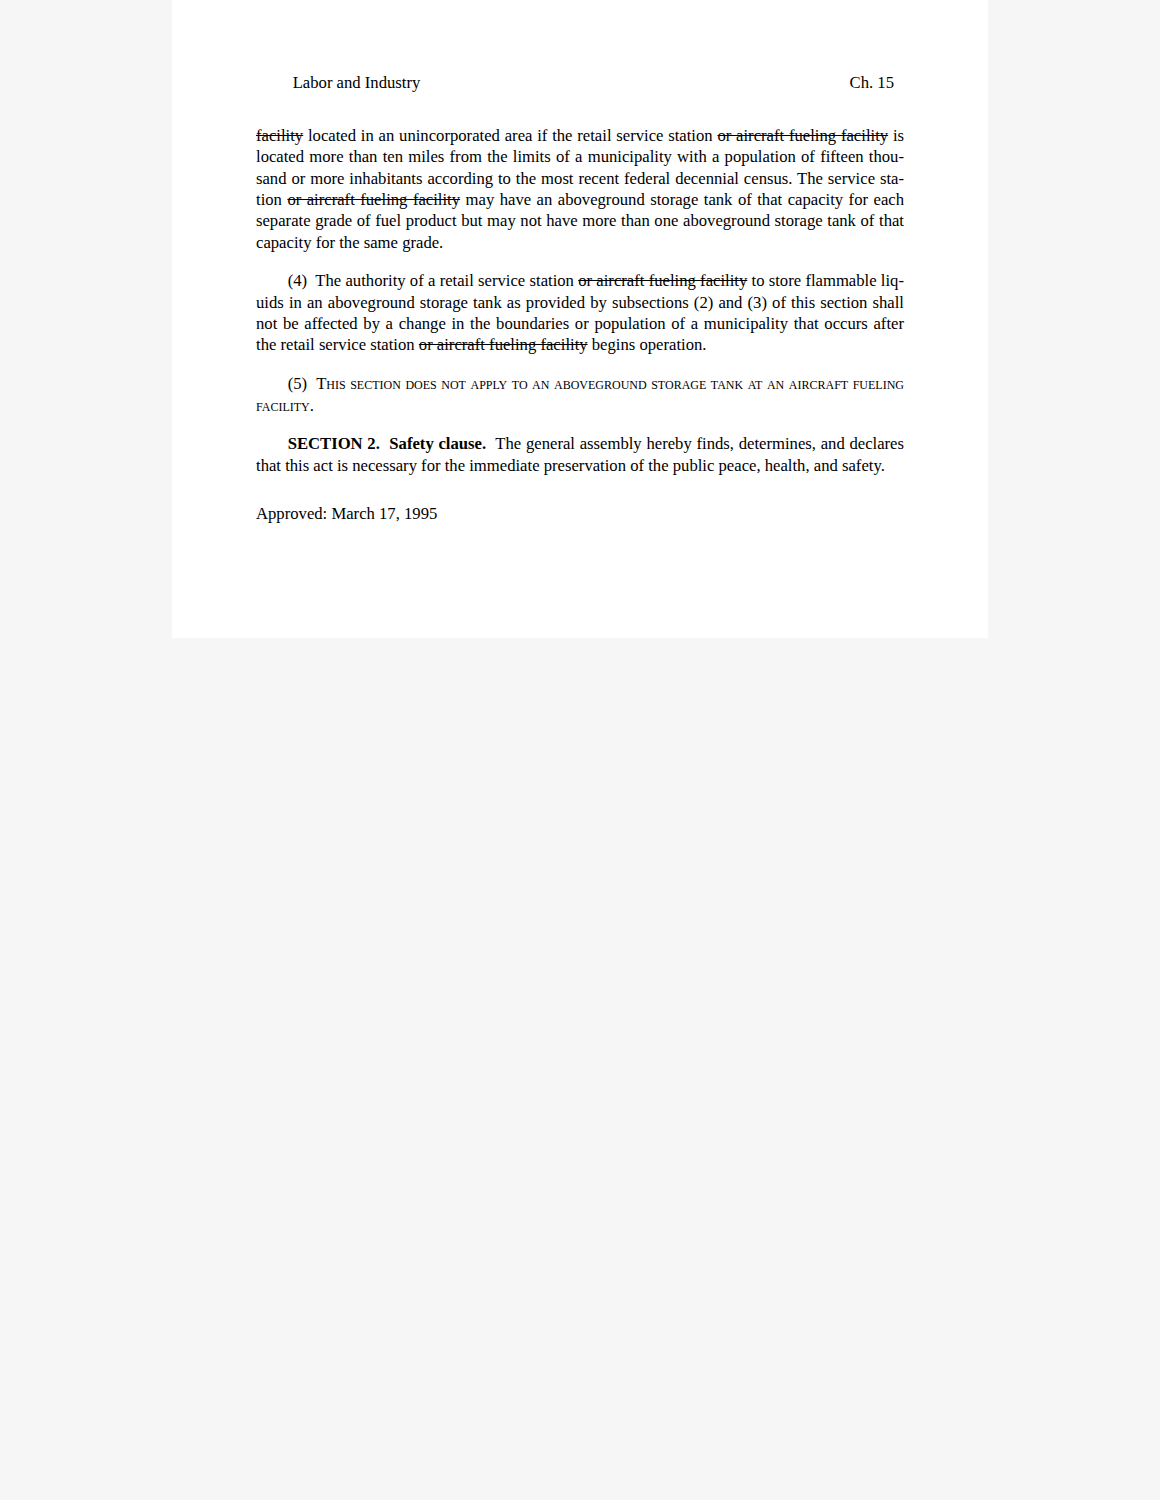Labor and Industry Ch. 15
facility located in an unincorporated area if the retail service station or aircraft fueling facility is located more than ten miles from the limits of a municipality with a population of fifteen thousand or more inhabitants according to the most recent federal decennial census. The service station or aircraft fueling facility may have an aboveground storage tank of that capacity for each separate grade of fuel product but may not have more than one aboveground storage tank of that capacity for the same grade.
(4) The authority of a retail service station or aircraft fueling facility to store flammable liquids in an aboveground storage tank as provided by subsections (2) and (3) of this section shall not be affected by a change in the boundaries or population of a municipality that occurs after the retail service station or aircraft fueling facility begins operation.
(5) This section does not apply to an aboveground storage tank at an aircraft fueling facility.
SECTION 2. Safety clause. The general assembly hereby finds, determines, and declares that this act is necessary for the immediate preservation of the public peace, health, and safety.
Approved: March 17, 1995